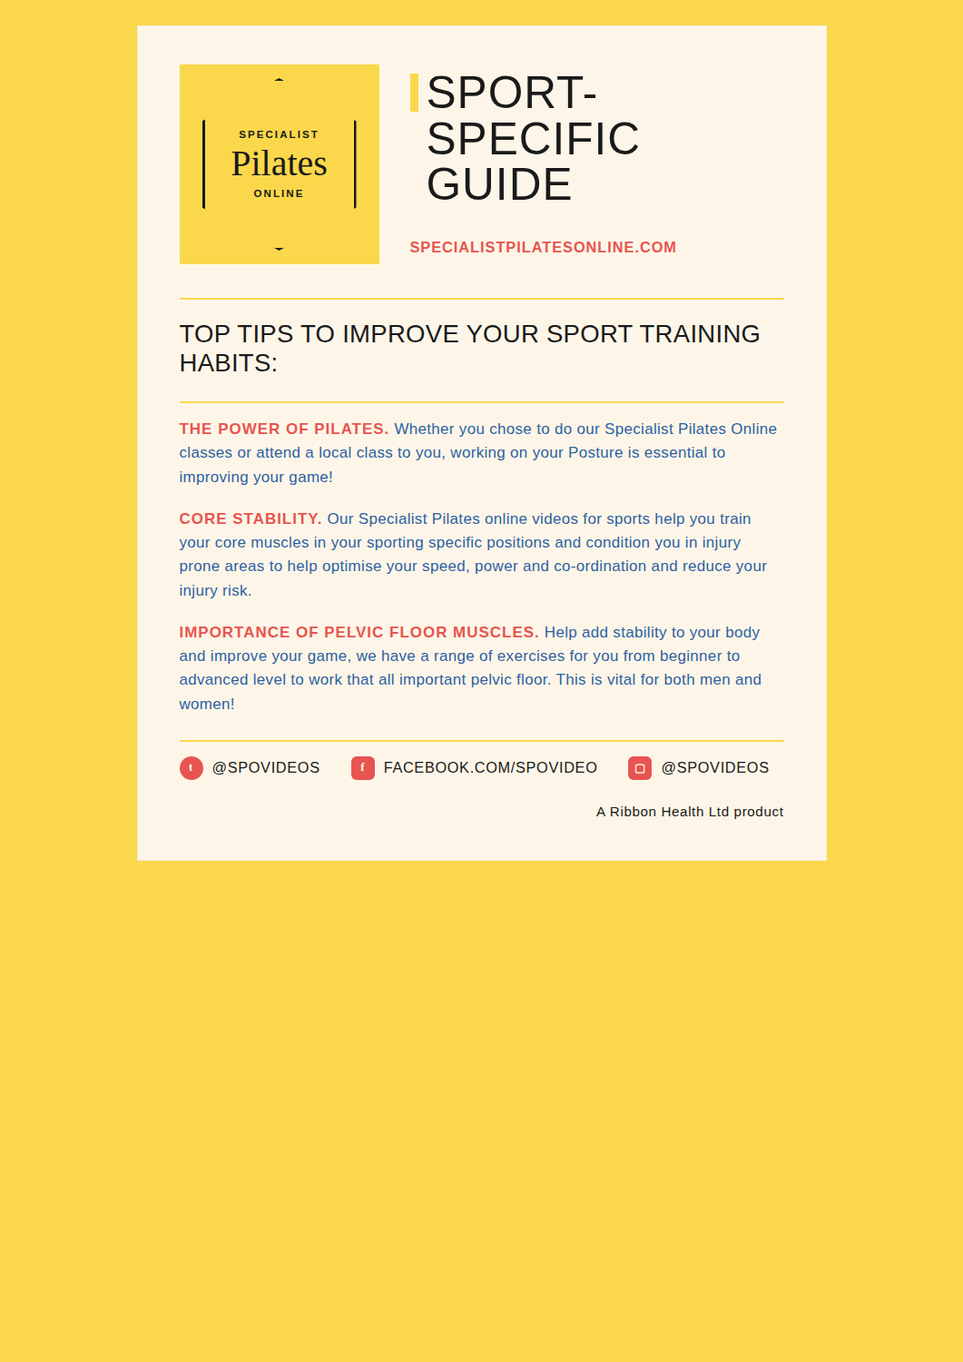Specialist Pilates Online
Sport-Specific
Guide
specialistpilatesonline.com
Top tips to improve your sport training habits:
The power of Pilates. Whether you chose to do our Specialist Pilates Online classes or attend a local class to you, working on your Posture is essential to improving your game!
Core stability. Our Specialist Pilates online videos for sports help you train your core muscles in your sporting specific positions and condition you in injury prone areas to help optimise your speed, power and co-ordination and reduce your injury risk.
Importance of pelvic floor muscles. Help add stability to your body and improve your game, we have a range of exercises for you from beginner to advanced level to work that all important pelvic floor. This is vital for both men and women!
t@SPOVIDEOS f FACEBOOK.COM/SPOVIDEO ▢@SPOVIDEOS
A Ribbon Health Ltd product